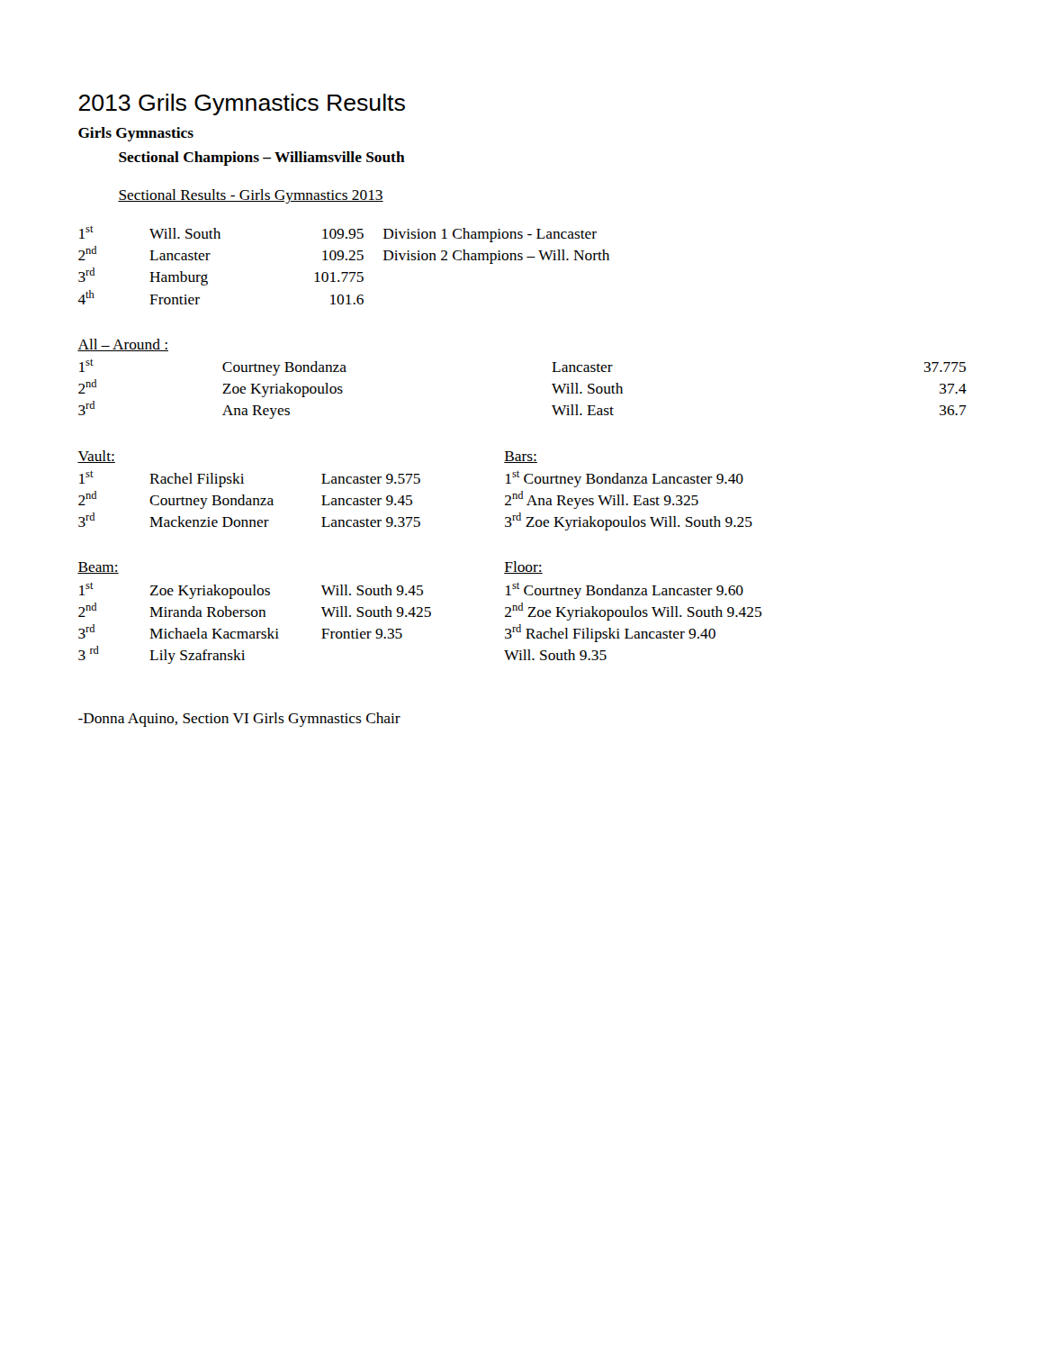2013 Grils Gymnastics Results
Girls Gymnastics
Sectional Champions – Williamsville South
Sectional Results - Girls Gymnastics 2013
| 1 st | Will. South | 109.95 | Division 1 Champions - Lancaster |
| 2 nd | Lancaster | 109.25 | Division 2 Champions – Will. North |
| 3 rd | Hamburg | 101.775 | |
| 4 th | Frontier | 101.6 | |
All – Around :
| 1 st | Courtney Bondanza | Lancaster | 37.775 |
| 2 nd | Zoe Kyriakopoulos | Will. South | 37.4 |
| 3 rd | Ana Reyes | Will. East | 36.7 |
| Vault: / 1 st / Rachel Filipski / Lancaster 9.575 / / 2 nd / Courtney Bondanza / Lancaster 9.45 / / 3 rd / Mackenzie Donner / Lancaster 9.375 / | Bars: / 1 st Courtney Bondanza Lancaster 9.40 / / 2 nd Ana Reyes Will. East 9.325 / / 3 rd Zoe Kyriakopoulos Will. South 9.25 / |
| Beam: / 1 st / Zoe Kyriakopoulos / Will. South 9.45 / / 2 nd / Miranda Roberson / Will. South 9.425 / / 3 rd / Michaela Kacmarski / Frontier 9.35 / / 3 rd / Lily Szafranski / / | Floor: / 1 st Courtney Bondanza Lancaster 9.60 / / 2 nd Zoe Kyriakopoulos Will. South 9.425 / / 3 rd Rachel Filipski Lancaster 9.40 / / Will. South 9.35 / |
-Donna Aquino, Section VI Girls Gymnastics Chair